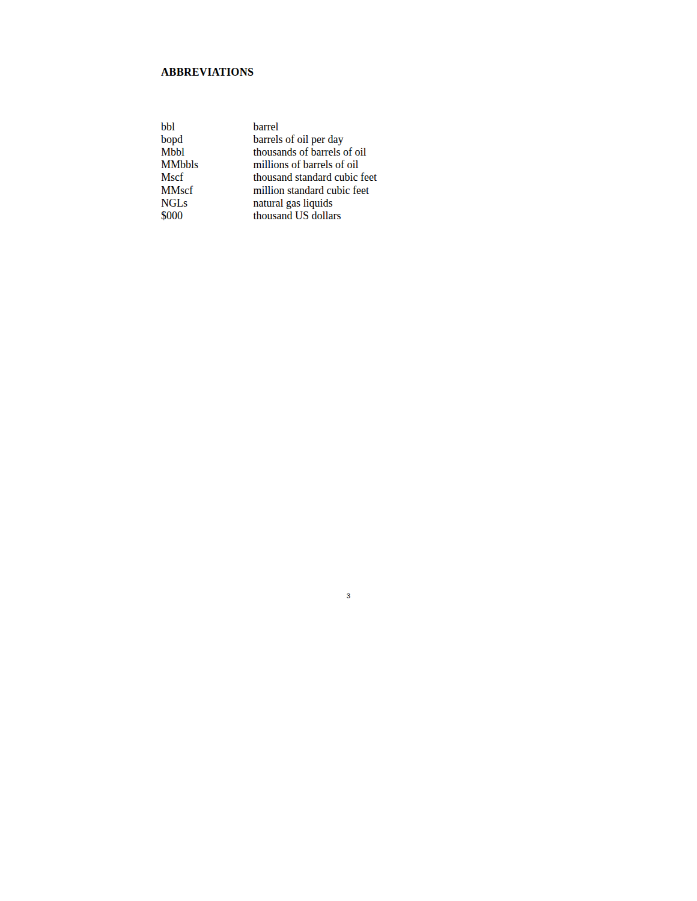ABBREVIATIONS
| bbl | barrel |
| bopd | barrels of oil per day |
| Mbbl | thousands of barrels of oil |
| MMbbls | millions of barrels of oil |
| Mscf | thousand standard cubic feet |
| MMscf | million standard cubic feet |
| NGLs | natural gas liquids |
| $000 | thousand US dollars |
3